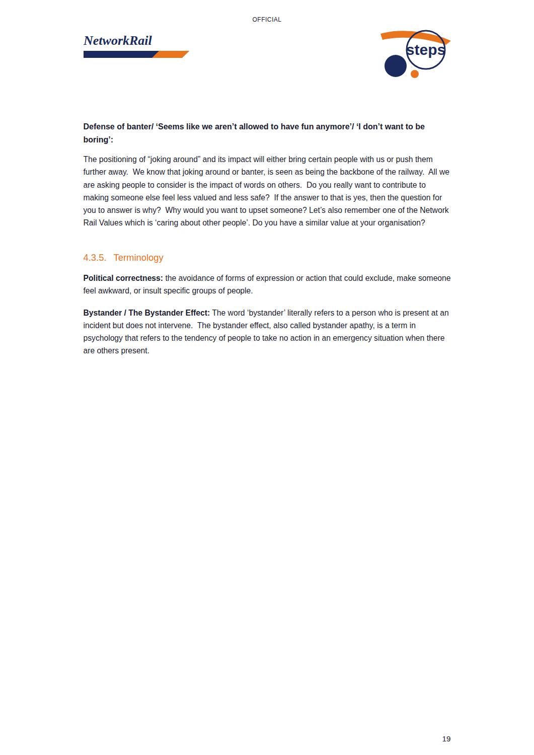OFFICIAL
NetworkRail
steps
Defense of banter/ ‘Seems like we aren’t allowed to have fun anymore’/ ‘I don’t want to be boring’:
The positioning of “joking around” and its impact will either bring certain people with us or push them further away. We know that joking around or banter, is seen as being the backbone of the railway. All we are asking people to consider is the impact of words on others. Do you really want to contribute to making someone else feel less valued and less safe? If the answer to that is yes, then the question for you to answer is why? Why would you want to upset someone? Let’s also remember one of the Network Rail Values which is ‘caring about other people’. Do you have a similar value at your organisation?
4.3.5. Terminology
Political correctness: the avoidance of forms of expression or action that could exclude, make someone feel awkward, or insult specific groups of people.
Bystander / The Bystander Effect: The word ‘bystander’ literally refers to a person who is present at an incident but does not intervene. The bystander effect, also called bystander apathy, is a term in psychology that refers to the tendency of people to take no action in an emergency situation when there are others present.
19